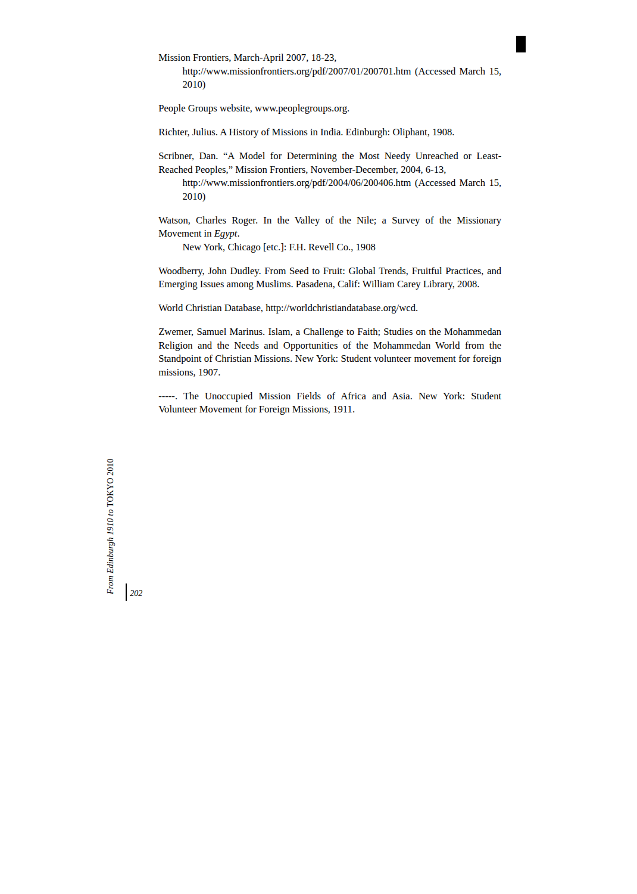Mission Frontiers, March-April 2007, 18-23, http://www.missionfrontiers.org/pdf/2007/01/200701.htm (Accessed March 15, 2010)
People Groups website, www.peoplegroups.org.
Richter, Julius. A History of Missions in India. Edinburgh: Oliphant, 1908.
Scribner, Dan. “A Model for Determining the Most Needy Unreached or Least-Reached Peoples,” Mission Frontiers, November-December, 2004, 6-13, http://www.missionfrontiers.org/pdf/2004/06/200406.htm (Accessed March 15, 2010)
Watson, Charles Roger. In the Valley of the Nile; a Survey of the Missionary Movement in Egypt. New York, Chicago [etc.]: F.H. Revell Co., 1908
Woodberry, John Dudley. From Seed to Fruit: Global Trends, Fruitful Practices, and Emerging Issues among Muslims. Pasadena, Calif: William Carey Library, 2008.
World Christian Database, http://worldchristiandatabase.org/wcd.
Zwemer, Samuel Marinus. Islam, a Challenge to Faith; Studies on the Mohammedan Religion and the Needs and Opportunities of the Mohammedan World from the Standpoint of Christian Missions. New York: Student volunteer movement for foreign missions, 1907.
-----. The Unoccupied Mission Fields of Africa and Asia. New York: Student Volunteer Movement for Foreign Missions, 1911.
From Edinburgh 1910 to TOKYO 2010
202